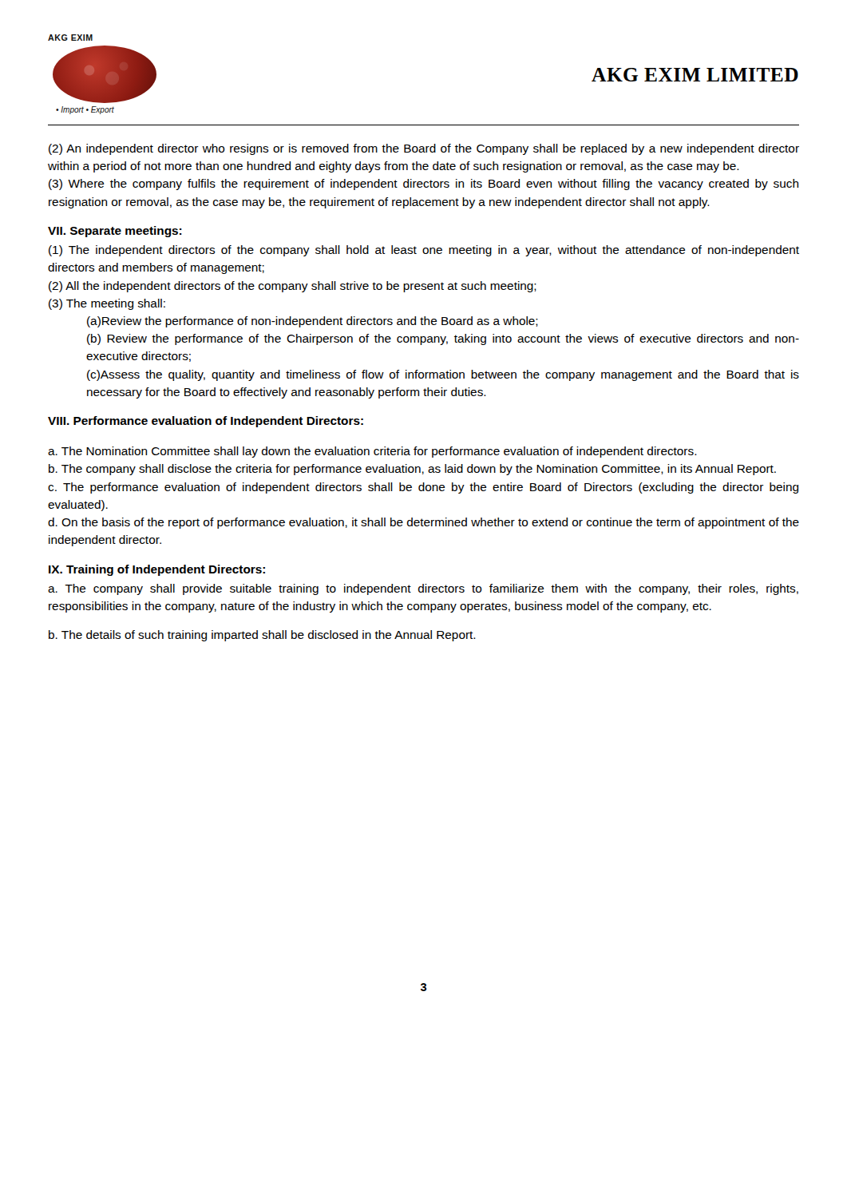AKG EXIM
• Import • Export
AKG EXIM LIMITED
(2) An independent director who resigns or is removed from the Board of the Company shall be replaced by a new independent director within a period of not more than one hundred and eighty days from the date of such resignation or removal, as the case may be.
(3) Where the company fulfils the requirement of independent directors in its Board even without filling the vacancy created by such resignation or removal, as the case may be, the requirement of replacement by a new independent director shall not apply.
VII. Separate meetings:
(1) The independent directors of the company shall hold at least one meeting in a year, without the attendance of non-independent directors and members of management;
(2) All the independent directors of the company shall strive to be present at such meeting;
(3) The meeting shall:
(a)Review the performance of non-independent directors and the Board as a whole;
(b) Review the performance of the Chairperson of the company, taking into account the views of executive directors and non-executive directors;
(c)Assess the quality, quantity and timeliness of flow of information between the company management and the Board that is necessary for the Board to effectively and reasonably perform their duties.
VIII. Performance evaluation of Independent Directors:
a. The Nomination Committee shall lay down the evaluation criteria for performance evaluation of independent directors.
b. The company shall disclose the criteria for performance evaluation, as laid down by the Nomination Committee, in its Annual Report.
c. The performance evaluation of independent directors shall be done by the entire Board of Directors (excluding the director being evaluated).
d. On the basis of the report of performance evaluation, it shall be determined whether to extend or continue the term of appointment of the independent director.
IX. Training of Independent Directors:
a. The company shall provide suitable training to independent directors to familiarize them with the company, their roles, rights, responsibilities in the company, nature of the industry in which the company operates, business model of the company, etc.
b. The details of such training imparted shall be disclosed in the Annual Report.
3